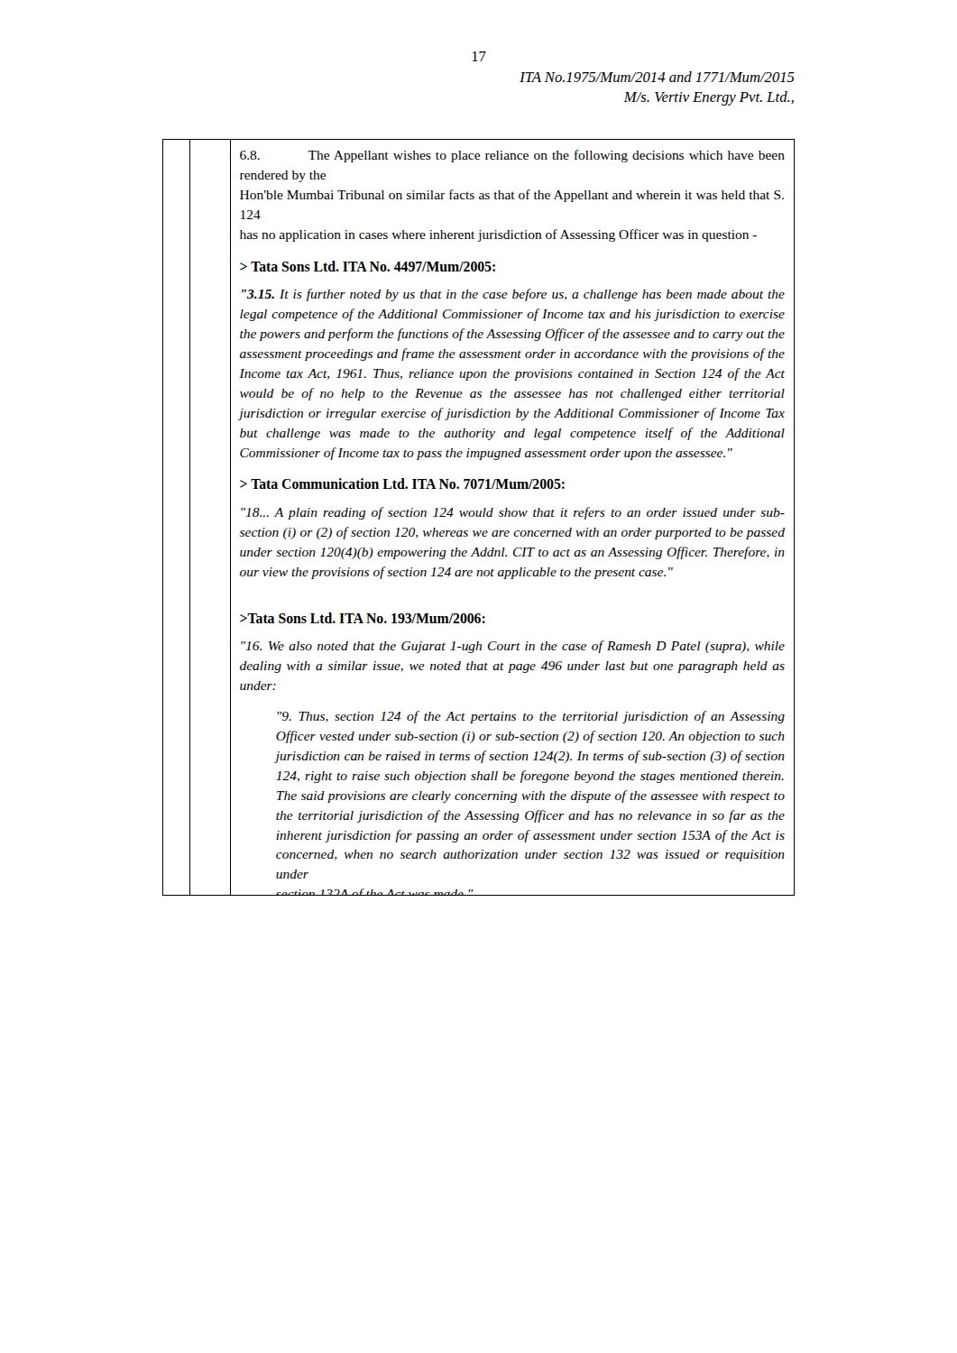17
ITA No.1975/Mum/2014 and 1771/Mum/2015
M/s. Vertiv Energy Pvt. Ltd.,
| | | 6.8. The Appellant wishes to place reliance on the following decisions which have been rendered by the Hon'ble Mumbai Tribunal on similar facts as that of the Appellant and wherein it was held that S. 124 has no application in cases where inherent jurisdiction of Assessing Officer was in question - > Tata Sons Ltd. ITA No. 4497/Mum/2005: "3.15. It is further noted by us that in the case before us, a challenge has been made about the legal competence of the Additional Commissioner of Income tax and his jurisdiction to exercise the powers and perform the functions of the Assessing Officer of the assessee and to carry out the assessment proceedings and frame the assessment order in accordance with the provisions of the Income tax Act, 1961. Thus, reliance upon the provisions contained in Section 124 of the Act would be of no help to the Revenue as the assessee has not challenged either territorial jurisdiction or irregular exercise of jurisdiction by the Additional Commissioner of Income Tax but challenge was made to the authority and legal competence itself of the Additional Commissioner of Income tax to pass the impugned assessment order upon the assessee." > Tata Communication Ltd. ITA No. 7071/Mum/2005: "18... A plain reading of section 124 would show that it refers to an order issued under sub-section (i) or (2) of section 120, whereas we are concerned with an order purported to be passed under section 120(4)(b) empowering the Addnl. CIT to act as an Assessing Officer. Therefore, in our view the provisions of section 124 are not applicable to the present case." > Tata Sons Ltd. ITA No. 193/Mum/2006: "16. We also noted that the Gujarat 1-ugh Court in the case of Ramesh D Patel (supra), while dealing with a similar issue, we noted that at page 496 under last but one paragraph held as under: "9. Thus, section 124 of the Act pertains to the territorial jurisdiction of an Assessing Officer vested under sub-section (i) or sub-section (2) of section 120. An objection to such jurisdiction can be raised in terms of section 124(2). In terms of sub-section (3) of section 124, right to raise such objection shall be foregone beyond the stages mentioned therein. The said provisions are clearly concerning with the dispute of the assessee with respect to the territorial jurisdiction of the Assessing Officer and has no relevance in so far as the inherent jurisdiction for passing an order of assessment under section 153A of the Act is concerned, when no search authorization under section 132 was issued or requisition under section 132A of the Act was made." |